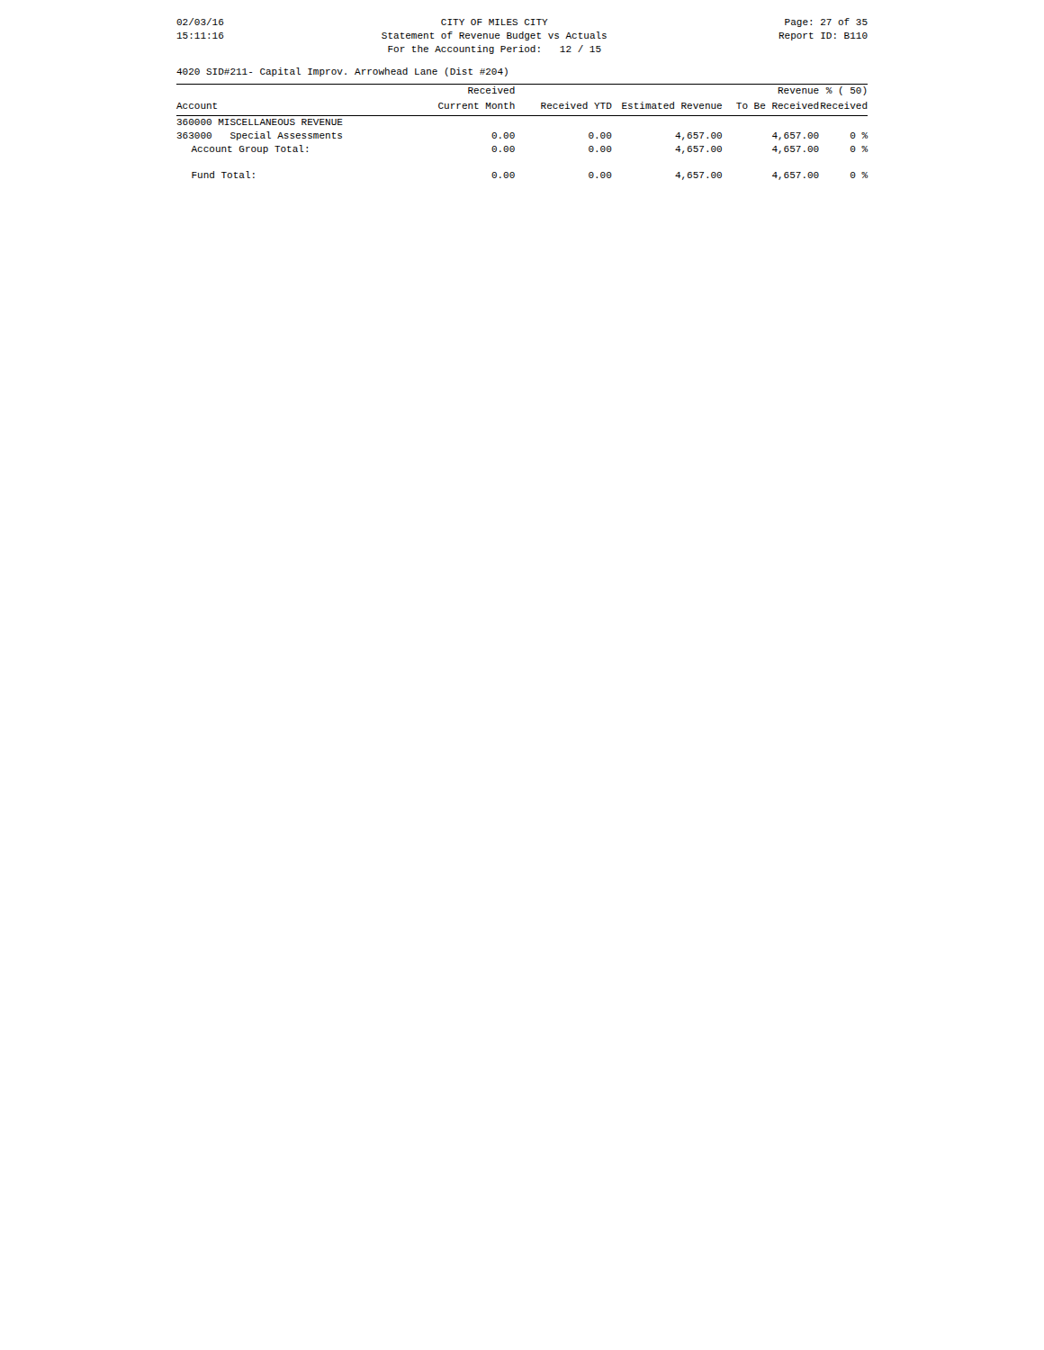| 02/03/16 | CITY OF MILES CITY | Page: 27 of 35 |
| 15:11:16 | Statement of Revenue Budget vs Actuals | Report ID: B110 |
| | For the Accounting Period: 12 / 15 | |
4020 SID#211- Capital Improv. Arrowhead Lane (Dist #204)
| | Received | | | Revenue | % ( 50) |
| Account | Current Month | Received YTD | Estimated Revenue | To Be Received | Received |
| 360000 MISCELLANEOUS REVENUE |
| 363000 Special Assessments | 0.00 | 0.00 | 4,657.00 | 4,657.00 | 0 % |
| Account Group Total: | 0.00 | 0.00 | 4,657.00 | 4,657.00 | 0 % |
| Fund Total: | 0.00 | 0.00 | 4,657.00 | 4,657.00 | 0 % |